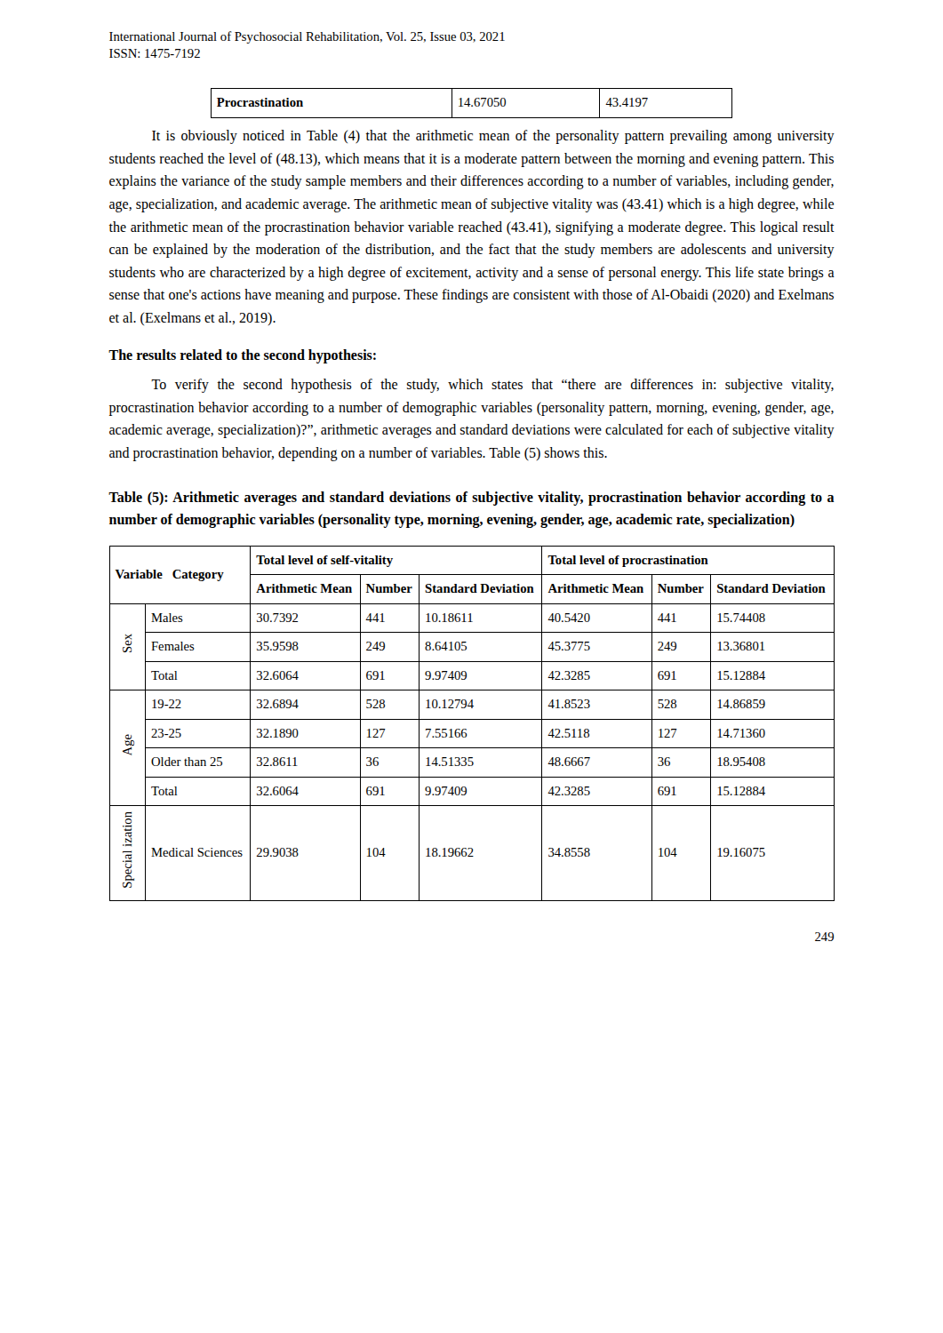International Journal of Psychosocial Rehabilitation, Vol. 25, Issue 03, 2021
ISSN: 1475-7192
| Procrastination | 14.67050 | 43.4197 |
It is obviously noticed in Table (4) that the arithmetic mean of the personality pattern prevailing among university students reached the level of (48.13), which means that it is a moderate pattern between the morning and evening pattern. This explains the variance of the study sample members and their differences according to a number of variables, including gender, age, specialization, and academic average. The arithmetic mean of subjective vitality was (43.41) which is a high degree, while the arithmetic mean of the procrastination behavior variable reached (43.41), signifying a moderate degree. This logical result can be explained by the moderation of the distribution, and the fact that the study members are adolescents and university students who are characterized by a high degree of excitement, activity and a sense of personal energy. This life state brings a sense that one's actions have meaning and purpose. These findings are consistent with those of Al-Obaidi (2020) and Exelmans et al. (Exelmans et al., 2019).
The results related to the second hypothesis:
To verify the second hypothesis of the study, which states that “there are differences in: subjective vitality, procrastination behavior according to a number of demographic variables (personality pattern, morning, evening, gender, age, academic average, specialization)?”, arithmetic averages and standard deviations were calculated for each of subjective vitality and procrastination behavior, depending on a number of variables. Table (5) shows this.
Table (5): Arithmetic averages and standard deviations of subjective vitality, procrastination behavior according to a number of demographic variables (personality type, morning, evening, gender, age, academic rate, specialization)
| Variable Category | Total level of self-vitality | Total level of procrastination |
| --- | --- | --- |
| Arithmetic Mean | Number | Standard Deviation | Arithmetic Mean | Number | Standard Deviation |
| Sex | Males | 30.7392 | 441 | 10.18611 | 40.5420 | 441 | 15.74408 |
| Females | 35.9598 | 249 | 8.64105 | 45.3775 | 249 | 13.36801 |
| Total | 32.6064 | 691 | 9.97409 | 42.3285 | 691 | 15.12884 |
| Age | 19-22 | 32.6894 | 528 | 10.12794 | 41.8523 | 528 | 14.86859 |
| 23-25 | 32.1890 | 127 | 7.55166 | 42.5118 | 127 | 14.71360 |
| Older than 25 | 32.8611 | 36 | 14.51335 | 48.6667 | 36 | 18.95408 |
| Total | 32.6064 | 691 | 9.97409 | 42.3285 | 691 | 15.12884 |
| Special ization | Medical Sciences | 29.9038 | 104 | 18.19662 | 34.8558 | 104 | 19.16075 |
249